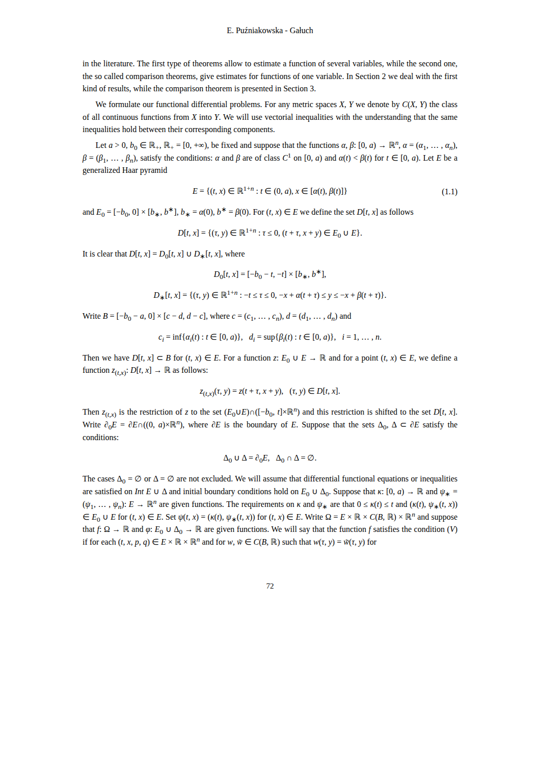E. Puźniakowska - Gałuch
in the literature. The first type of theorems allow to estimate a function of several variables, while the second one, the so called comparison theorems, give estimates for functions of one variable. In Section 2 we deal with the first kind of results, while the comparison theorem is presented in Section 3.
We formulate our functional differential problems. For any metric spaces X, Y we denote by C(X, Y) the class of all continuous functions from X into Y. We will use vectorial inequalities with the understanding that the same inequalities hold between their corresponding components.
Let a > 0, b0 ∈ ℝ+, ℝ+ = [0, +∞), be fixed and suppose that the functions α, β: [0, a) → ℝn, α = (α1, … , αn), β = (β1, … , βn), satisfy the conditions: α and β are of class C1 on [0, a) and α(t) < β(t) for t ∈ [0, a). Let E be a generalized Haar pyramid
E = {(t, x) ∈ ℝ1+n : t ∈ (0, a), x ∈ [α(t), β(t)]} (1.1)
and E0 = [−b0, 0] × [b∗, b∗], b∗ = α(0), b∗ = β(0). For (t, x) ∈ E we define the set D[t, x] as follows
D[t, x] = {(τ, y) ∈ ℝ1+n : τ ≤ 0, (t + τ, x + y) ∈ E0 ∪ E}.
It is clear that D[t, x] = D0[t, x] ∪ D∗[t, x], where
D0[t, x] = [−b0 − t, −t] × [b∗, b∗],
D∗[t, x] = {(τ, y) ∈ ℝ1+n : −t ≤ τ ≤ 0, −x + α(t + τ) ≤ y ≤ −x + β(t + τ)}.
Write B = [−b0 − a, 0] × [c − d, d − c], where c = (c1, … , cn), d = (d1, … , dn) and
ci = inf{αi(t) : t ∈ [0, a)}, di = sup{βi(t) : t ∈ [0, a)}, i = 1, … , n.
Then we have D[t, x] ⊂ B for (t, x) ∈ E. For a function z: E0 ∪ E → ℝ and for a point (t, x) ∈ E, we define a function z(t,x): D[t, x] → ℝ as follows:
z(t,x)(τ, y) = z(t + τ, x + y), (τ, y) ∈ D[t, x].
Then z(t,x) is the restriction of z to the set (E0∪E)∩([−b0, t]×ℝn) and this restriction is shifted to the set D[t, x]. Write ∂0E = ∂E∩((0, a)×ℝn), where ∂E is the boundary of E. Suppose that the sets Δ0, Δ ⊂ ∂E satisfy the conditions:
Δ0 ∪ Δ = ∂0E, Δ0 ∩ Δ = ∅.
The cases Δ0 = ∅ or Δ = ∅ are not excluded. We will assume that differential functional equations or inequalities are satisfied on Int E ∪ Δ and initial boundary conditions hold on E0 ∪ Δ0. Suppose that κ: [0, a) → ℝ and ψ∗ = (ψ1, … , ψn): E → ℝn are given functions. The requirements on κ and ψ∗ are that 0 ≤ κ(t) ≤ t and (κ(t), ψ∗(t, x)) ∈ E0 ∪ E for (t, x) ∈ E. Set ψ(t, x) = (κ(t), ψ∗(t, x)) for (t, x) ∈ E. Write Ω = E × ℝ × C(B, ℝ) × ℝn and suppose that f: Ω → ℝ and φ: E0 ∪ Δ0 → ℝ are given functions. We will say that the function f satisfies the condition (V) if for each (t, x, p, q) ∈ E × ℝ × ℝn and for w, w̃ ∈ C(B, ℝ) such that w(τ, y) = w̃(τ, y) for
72